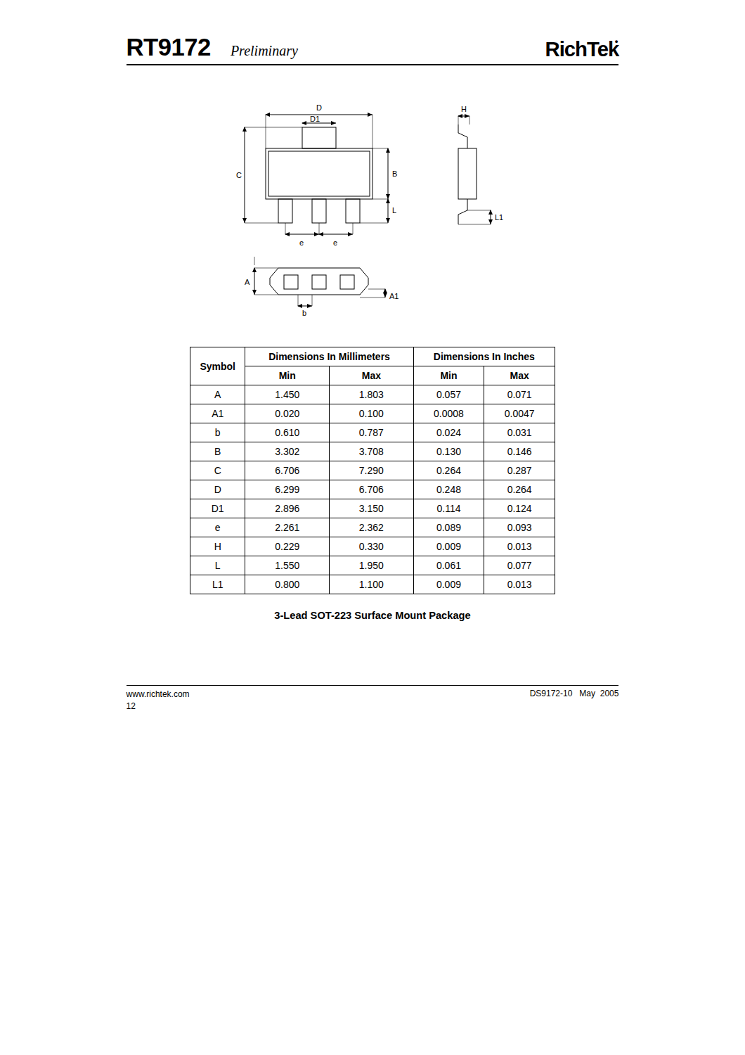RT9172 Preliminary
RichTek•
D D1 C B L e e H L1 A A1 b
| Symbol | Dimensions In Millimeters | Dimensions In Inches |
| --- | --- | --- |
| Min | Max | Min | Max |
| A | 1.450 | 1.803 | 0.057 | 0.071 |
| A1 | 0.020 | 0.100 | 0.0008 | 0.0047 |
| b | 0.610 | 0.787 | 0.024 | 0.031 |
| B | 3.302 | 3.708 | 0.130 | 0.146 |
| C | 6.706 | 7.290 | 0.264 | 0.287 |
| D | 6.299 | 6.706 | 0.248 | 0.264 |
| D1 | 2.896 | 3.150 | 0.114 | 0.124 |
| e | 2.261 | 2.362 | 0.089 | 0.093 |
| H | 0.229 | 0.330 | 0.009 | 0.013 |
| L | 1.550 | 1.950 | 0.061 | 0.077 |
| L1 | 0.800 | 1.100 | 0.009 | 0.013 |
3-Lead SOT-223 Surface Mount Package
www.richtek.com
12
DS9172-10 May 2005